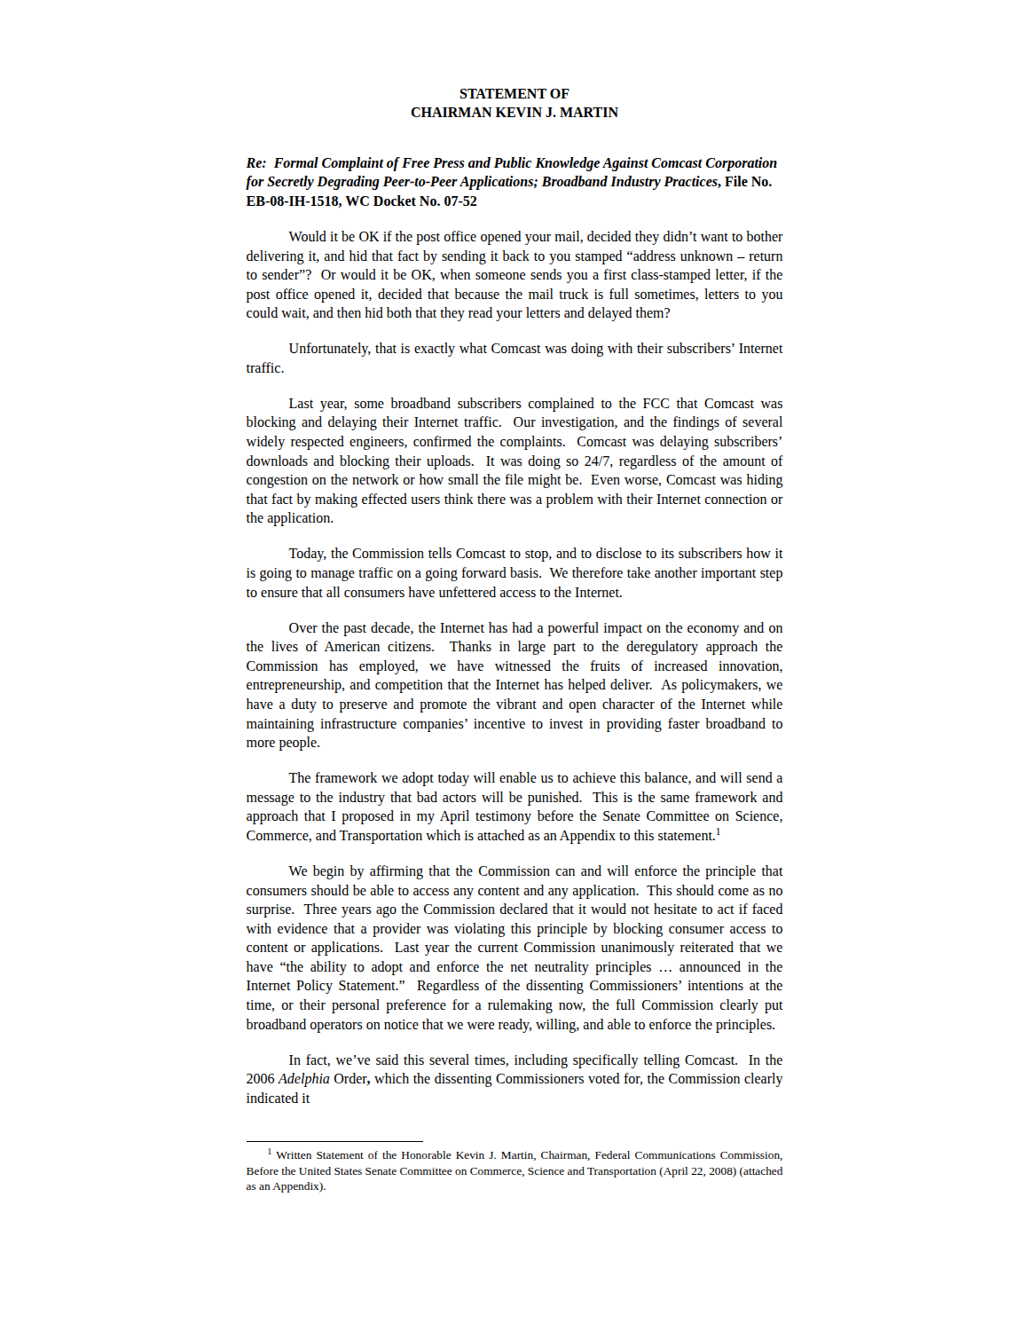STATEMENT OF
CHAIRMAN KEVIN J. MARTIN
Re: Formal Complaint of Free Press and Public Knowledge Against Comcast Corporation for Secretly Degrading Peer-to-Peer Applications; Broadband Industry Practices, File No. EB-08-IH-1518, WC Docket No. 07-52
Would it be OK if the post office opened your mail, decided they didn’t want to bother delivering it, and hid that fact by sending it back to you stamped “address unknown – return to sender”? Or would it be OK, when someone sends you a first class-stamped letter, if the post office opened it, decided that because the mail truck is full sometimes, letters to you could wait, and then hid both that they read your letters and delayed them?
Unfortunately, that is exactly what Comcast was doing with their subscribers’ Internet traffic.
Last year, some broadband subscribers complained to the FCC that Comcast was blocking and delaying their Internet traffic. Our investigation, and the findings of several widely respected engineers, confirmed the complaints. Comcast was delaying subscribers’ downloads and blocking their uploads. It was doing so 24/7, regardless of the amount of congestion on the network or how small the file might be. Even worse, Comcast was hiding that fact by making effected users think there was a problem with their Internet connection or the application.
Today, the Commission tells Comcast to stop, and to disclose to its subscribers how it is going to manage traffic on a going forward basis. We therefore take another important step to ensure that all consumers have unfettered access to the Internet.
Over the past decade, the Internet has had a powerful impact on the economy and on the lives of American citizens. Thanks in large part to the deregulatory approach the Commission has employed, we have witnessed the fruits of increased innovation, entrepreneurship, and competition that the Internet has helped deliver. As policymakers, we have a duty to preserve and promote the vibrant and open character of the Internet while maintaining infrastructure companies’ incentive to invest in providing faster broadband to more people.
The framework we adopt today will enable us to achieve this balance, and will send a message to the industry that bad actors will be punished. This is the same framework and approach that I proposed in my April testimony before the Senate Committee on Science, Commerce, and Transportation which is attached as an Appendix to this statement.1
We begin by affirming that the Commission can and will enforce the principle that consumers should be able to access any content and any application. This should come as no surprise. Three years ago the Commission declared that it would not hesitate to act if faced with evidence that a provider was violating this principle by blocking consumer access to content or applications. Last year the current Commission unanimously reiterated that we have “the ability to adopt and enforce the net neutrality principles … announced in the Internet Policy Statement.” Regardless of the dissenting Commissioners’ intentions at the time, or their personal preference for a rulemaking now, the full Commission clearly put broadband operators on notice that we were ready, willing, and able to enforce the principles.
In fact, we’ve said this several times, including specifically telling Comcast. In the 2006 Adelphia Order, which the dissenting Commissioners voted for, the Commission clearly indicated it
1 Written Statement of the Honorable Kevin J. Martin, Chairman, Federal Communications Commission, Before the United States Senate Committee on Commerce, Science and Transportation (April 22, 2008) (attached as an Appendix).